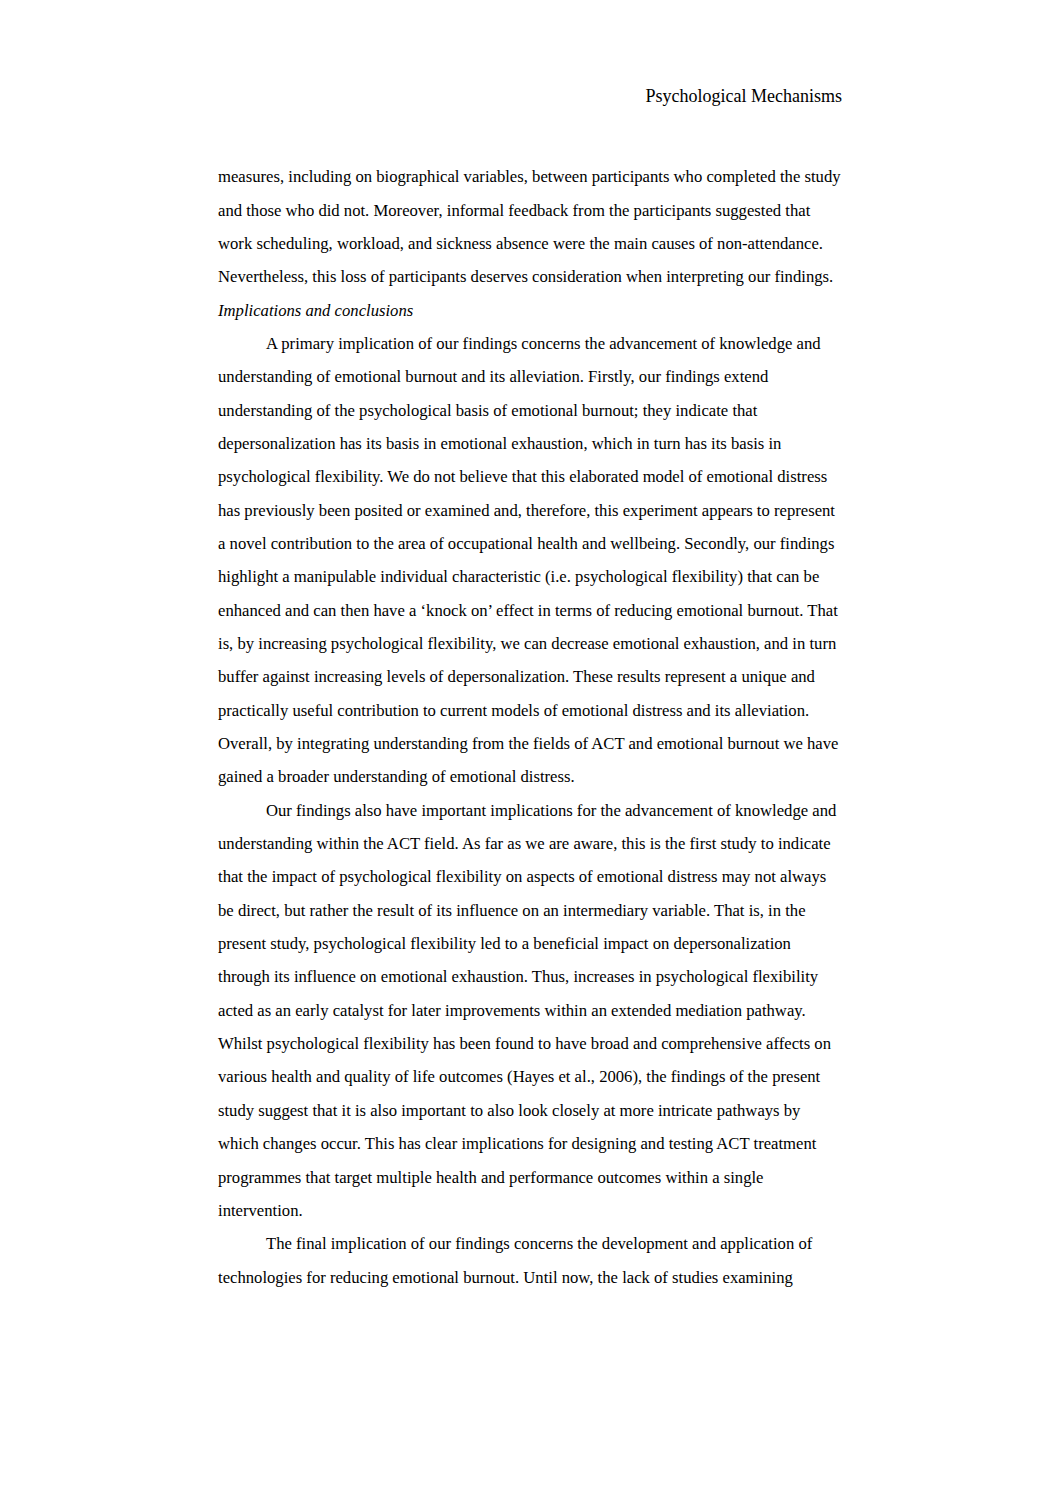Psychological Mechanisms
measures, including on biographical variables, between participants who completed the study and those who did not. Moreover, informal feedback from the participants suggested that work scheduling, workload, and sickness absence were the main causes of non-attendance. Nevertheless, this loss of participants deserves consideration when interpreting our findings.
Implications and conclusions
A primary implication of our findings concerns the advancement of knowledge and understanding of emotional burnout and its alleviation. Firstly, our findings extend understanding of the psychological basis of emotional burnout; they indicate that depersonalization has its basis in emotional exhaustion, which in turn has its basis in psychological flexibility. We do not believe that this elaborated model of emotional distress has previously been posited or examined and, therefore, this experiment appears to represent a novel contribution to the area of occupational health and wellbeing. Secondly, our findings highlight a manipulable individual characteristic (i.e. psychological flexibility) that can be enhanced and can then have a ‘knock on’ effect in terms of reducing emotional burnout. That is, by increasing psychological flexibility, we can decrease emotional exhaustion, and in turn buffer against increasing levels of depersonalization. These results represent a unique and practically useful contribution to current models of emotional distress and its alleviation. Overall, by integrating understanding from the fields of ACT and emotional burnout we have gained a broader understanding of emotional distress.
Our findings also have important implications for the advancement of knowledge and understanding within the ACT field. As far as we are aware, this is the first study to indicate that the impact of psychological flexibility on aspects of emotional distress may not always be direct, but rather the result of its influence on an intermediary variable. That is, in the present study, psychological flexibility led to a beneficial impact on depersonalization through its influence on emotional exhaustion. Thus, increases in psychological flexibility acted as an early catalyst for later improvements within an extended mediation pathway. Whilst psychological flexibility has been found to have broad and comprehensive affects on various health and quality of life outcomes (Hayes et al., 2006), the findings of the present study suggest that it is also important to also look closely at more intricate pathways by which changes occur. This has clear implications for designing and testing ACT treatment programmes that target multiple health and performance outcomes within a single intervention.
The final implication of our findings concerns the development and application of technologies for reducing emotional burnout. Until now, the lack of studies examining